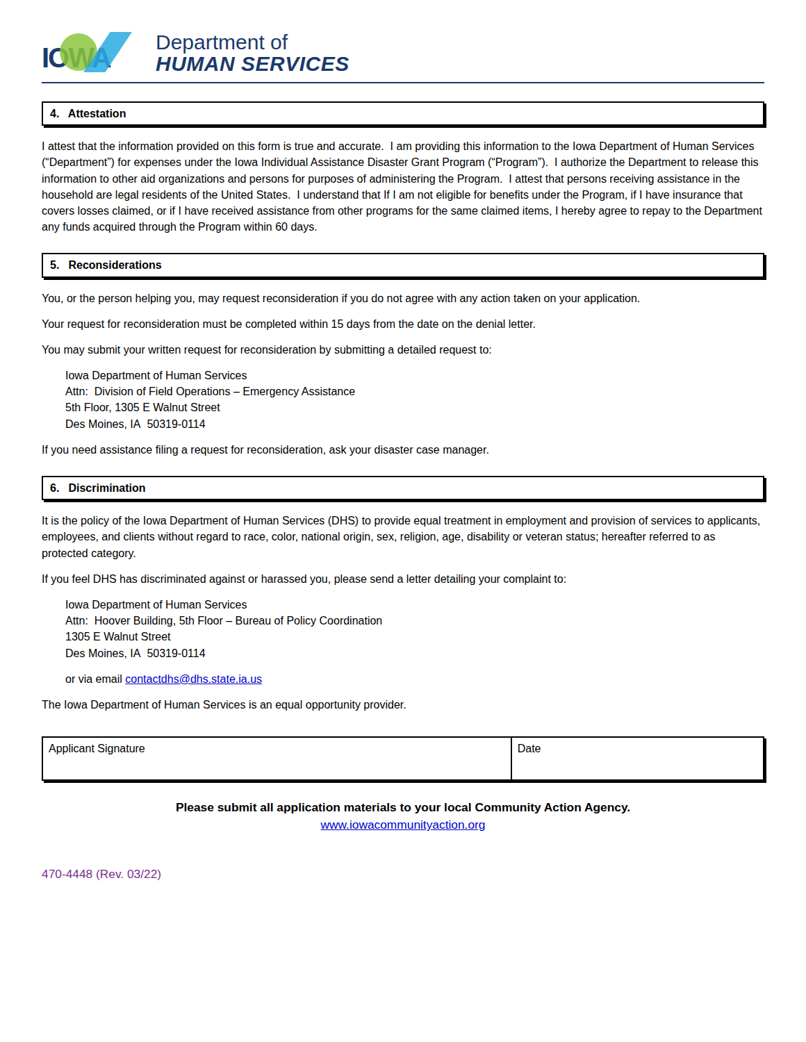IOWA
Department of
HUMAN SERVICES
4. Attestation
I attest that the information provided on this form is true and accurate. I am providing this information to the Iowa Department of Human Services (“Department”) for expenses under the Iowa Individual Assistance Disaster Grant Program (“Program”). I authorize the Department to release this information to other aid organizations and persons for purposes of administering the Program. I attest that persons receiving assistance in the household are legal residents of the United States. I understand that If I am not eligible for benefits under the Program, if I have insurance that covers losses claimed, or if I have received assistance from other programs for the same claimed items, I hereby agree to repay to the Department any funds acquired through the Program within 60 days.
5. Reconsiderations
You, or the person helping you, may request reconsideration if you do not agree with any action taken on your application.
Your request for reconsideration must be completed within 15 days from the date on the denial letter.
You may submit your written request for reconsideration by submitting a detailed request to:
Iowa Department of Human Services
Attn: Division of Field Operations – Emergency Assistance
5th Floor, 1305 E Walnut Street
Des Moines, IA 50319-0114
If you need assistance filing a request for reconsideration, ask your disaster case manager.
6. Discrimination
It is the policy of the Iowa Department of Human Services (DHS) to provide equal treatment in employment and provision of services to applicants, employees, and clients without regard to race, color, national origin, sex, religion, age, disability or veteran status; hereafter referred to as protected category.
If you feel DHS has discriminated against or harassed you, please send a letter detailing your complaint to:
Iowa Department of Human Services
Attn: Hoover Building, 5th Floor – Bureau of Policy Coordination
1305 E Walnut Street
Des Moines, IA 50319-0114
or via email contactdhs@dhs.state.ia.us
The Iowa Department of Human Services is an equal opportunity provider.
| Applicant Signature | Date |
Please submit all application materials to your local Community Action Agency.
www.iowacommunityaction.org
470-4448 (Rev. 03/22)